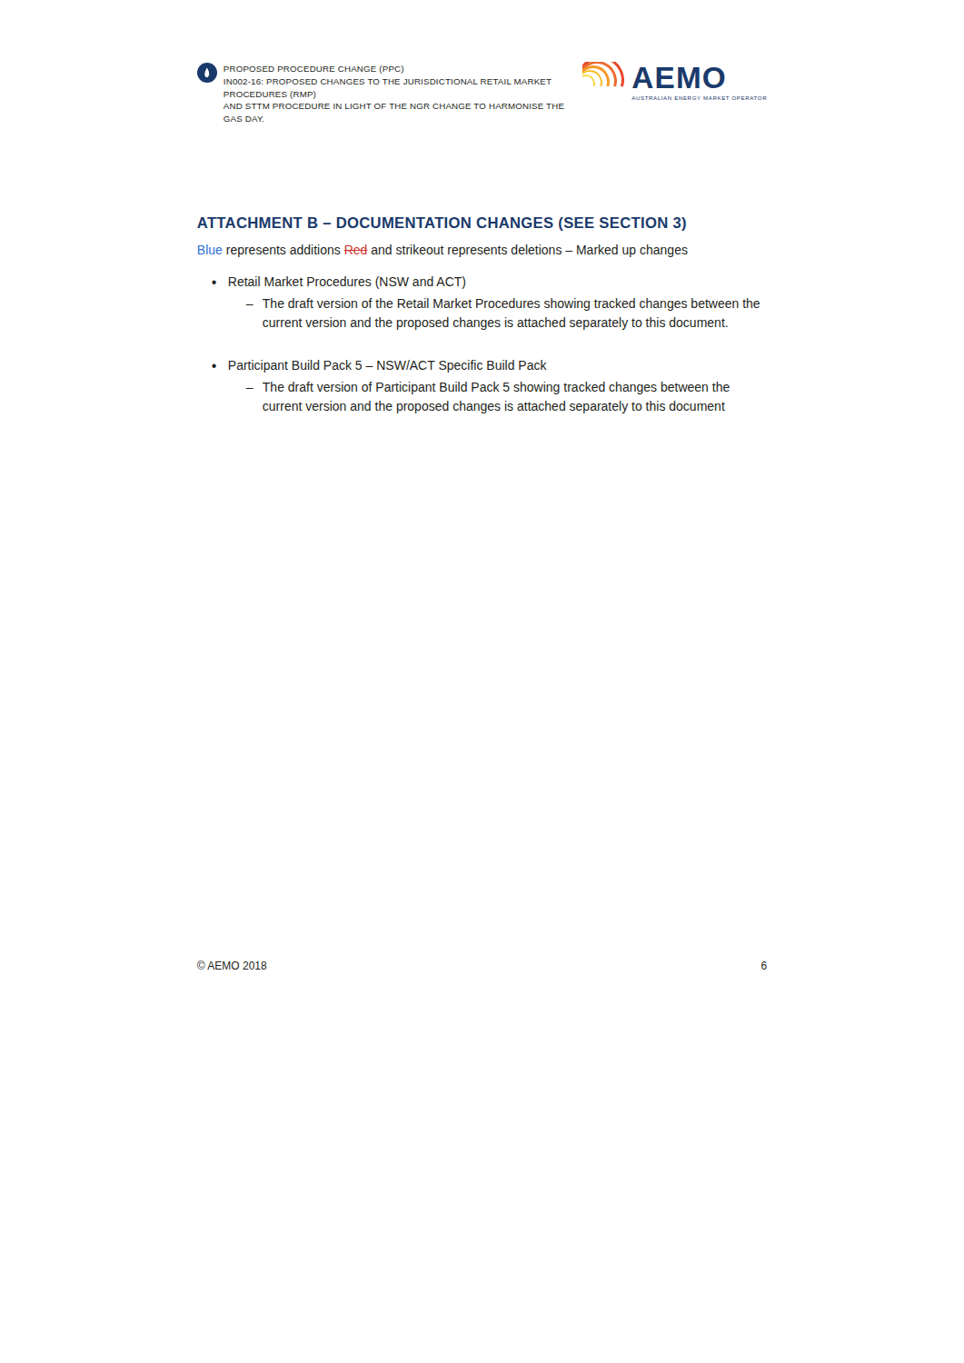Proposed Procedure Change (PPC)
IN002-16: Proposed changes to the Jurisdictional Retail Market Procedures (RMP)
and STTM Procedure in light of the NGR change to harmonise the Gas Day.
AEMO
Australian Energy Market Operator
ATTACHMENT B – DOCUMENTATION CHANGES (SEE SECTION 3)
Blue represents additions Red and strikeout represents deletions – Marked up changes
Retail Market Procedures (NSW and ACT)
The draft version of the Retail Market Procedures showing tracked changes between the current version and the proposed changes is attached separately to this document.
Participant Build Pack 5 – NSW/ACT Specific Build Pack
The draft version of Participant Build Pack 5 showing tracked changes between the current version and the proposed changes is attached separately to this document
© AEMO 2018 6